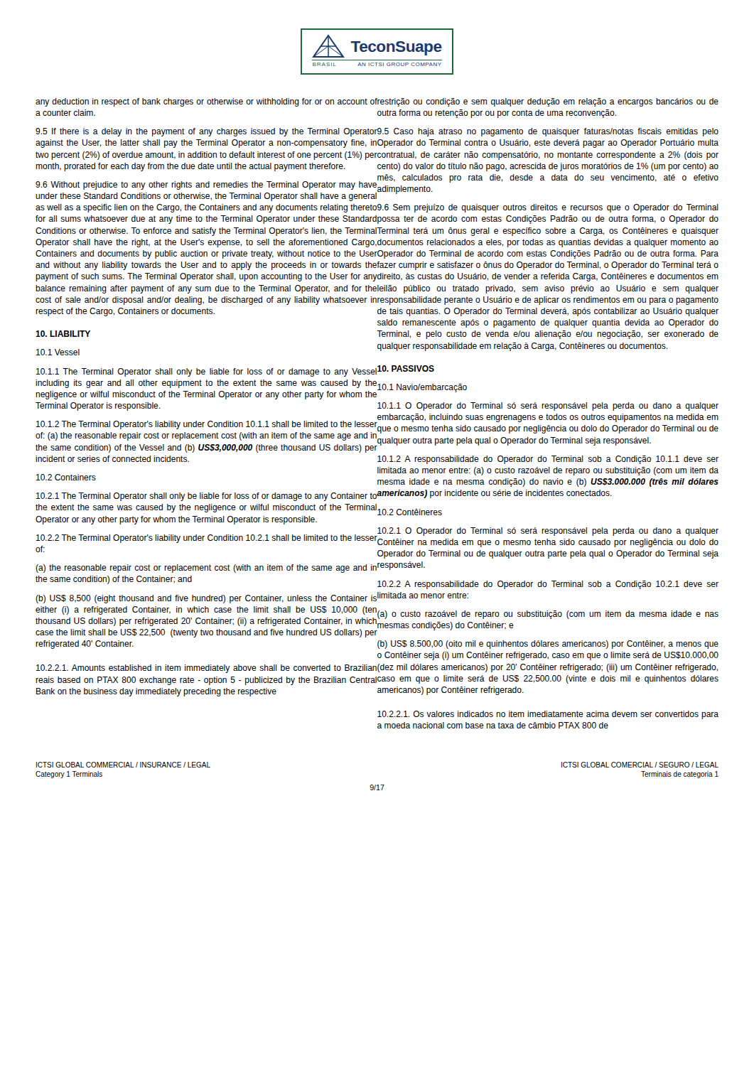TeconSuape
BRASIL AN ICTSI GROUP COMPANY
| any deduction in respect of bank charges or otherwise or withholding for or on account of a counter claim. 9.5 If there is a delay in the payment of any charges issued by the Terminal Operator against the User, the latter shall pay the Terminal Operator a non-compensatory fine, in two percent (2%) of overdue amount, in addition to default interest of one percent (1%) per month, prorated for each day from the due date until the actual payment therefore. 9.6 Without prejudice to any other rights and remedies the Terminal Operator may have under these Standard Conditions or otherwise, the Terminal Operator shall have a general as well as a specific lien on the Cargo, the Containers and any documents relating thereto for all sums whatsoever due at any time to the Terminal Operator under these Standard Conditions or otherwise. To enforce and satisfy the Terminal Operator's lien, the Terminal Operator shall have the right, at the User's expense, to sell the aforementioned Cargo, Containers and documents by public auction or private treaty, without notice to the User and without any liability towards the User and to apply the proceeds in or towards the payment of such sums. The Terminal Operator shall, upon accounting to the User for any balance remaining after payment of any sum due to the Terminal Operator, and for the cost of sale and/or disposal and/or dealing, be discharged of any liability whatsoever in respect of the Cargo, Containers or documents. 10. LIABILITY 10.1 Vessel 10.1.1 The Terminal Operator shall only be liable for loss of or damage to any Vessel including its gear and all other equipment to the extent the same was caused by the negligence or wilful misconduct of the Terminal Operator or any other party for whom the Terminal Operator is responsible. 10.1.2 The Terminal Operator's liability under Condition 10.1.1 shall be limited to the lesser of: (a) the reasonable repair cost or replacement cost (with an item of the same age and in the same condition) of the Vessel and (b) US$3,000,000 (three thousand US dollars) per incident or series of connected incidents. 10.2 Containers 10.2.1 The Terminal Operator shall only be liable for loss of or damage to any Container to the extent the same was caused by the negligence or wilful misconduct of the Terminal Operator or any other party for whom the Terminal Operator is responsible. 10.2.2 The Terminal Operator's liability under Condition 10.2.1 shall be limited to the lesser of: (a) the reasonable repair cost or replacement cost (with an item of the same age and in the same condition) of the Container; and (b) US$ 8,500 (eight thousand and five hundred) per Container, unless the Container is either (i) a refrigerated Container, in which case the limit shall be US$ 10,000 (ten thousand US dollars) per refrigerated 20' Container; (ii) a refrigerated Container, in which case the limit shall be US$ 22,500 (twenty two thousand and five hundred US dollars) per refrigerated 40' Container. 10.2.2.1. Amounts established in item immediately above shall be converted to Brazilian reais based on PTAX 800 exchange rate - option 5 - publicized by the Brazilian Central Bank on the business day immediately preceding the respective | restrição ou condição e sem qualquer dedução em relação a encargos bancários ou de outra forma ou retenção por ou por conta de uma reconvenção. 9.5 Caso haja atraso no pagamento de quaisquer faturas/notas fiscais emitidas pelo Operador do Terminal contra o Usuário, este deverá pagar ao Operador Portuário multa contratual, de caráter não compensatório, no montante correspondente a 2% (dois por cento) do valor do título não pago, acrescida de juros moratórios de 1% (um por cento) ao mês, calculados pro rata die, desde a data do seu vencimento, até o efetivo adimplemento. 9.6 Sem prejuízo de quaisquer outros direitos e recursos que o Operador do Terminal possa ter de acordo com estas Condições Padrão ou de outra forma, o Operador do Terminal terá um ônus geral e específico sobre a Carga, os Contêineres e quaisquer documentos relacionados a eles, por todas as quantias devidas a qualquer momento ao Operador do Terminal de acordo com estas Condições Padrão ou de outra forma. Para fazer cumprir e satisfazer o ônus do Operador do Terminal, o Operador do Terminal terá o direito, às custas do Usuário, de vender a referida Carga, Contêineres e documentos em leilão público ou tratado privado, sem aviso prévio ao Usuário e sem qualquer responsabilidade perante o Usuário e de aplicar os rendimentos em ou para o pagamento de tais quantias. O Operador do Terminal deverá, após contabilizar ao Usuário qualquer saldo remanescente após o pagamento de qualquer quantia devida ao Operador do Terminal, e pelo custo de venda e/ou alienação e/ou negociação, ser exonerado de qualquer responsabilidade em relação à Carga, Contêineres ou documentos. 10. PASSIVOS 10.1 Navio/embarcação 10.1.1 O Operador do Terminal só será responsável pela perda ou dano a qualquer embarcação, incluindo suas engrenagens e todos os outros equipamentos na medida em que o mesmo tenha sido causado por negligência ou dolo do Operador do Terminal ou de qualquer outra parte pela qual o Operador do Terminal seja responsável. 10.1.2 A responsabilidade do Operador do Terminal sob a Condição 10.1.1 deve ser limitada ao menor entre: (a) o custo razoável de reparo ou substituição (com um item da mesma idade e na mesma condição) do navio e (b) US$3.000.000 (três mil dólares americanos) por incidente ou série de incidentes conectados. 10.2 Contêineres 10.2.1 O Operador do Terminal só será responsável pela perda ou dano a qualquer Contêiner na medida em que o mesmo tenha sido causado por negligência ou dolo do Operador do Terminal ou de qualquer outra parte pela qual o Operador do Terminal seja responsável. 10.2.2 A responsabilidade do Operador do Terminal sob a Condição 10.2.1 deve ser limitada ao menor entre: (a) o custo razoável de reparo ou substituição (com um item da mesma idade e nas mesmas condições) do Contêiner; e (b) US$ 8.500,00 (oito mil e quinhentos dólares americanos) por Contêiner, a menos que o Contêiner seja (i) um Contêiner refrigerado, caso em que o limite será de US$10.000,00 (dez mil dólares americanos) por 20' Contêiner refrigerado; (iii) um Contêiner refrigerado, caso em que o limite será de US$ 22,500.00 (vinte e dois mil e quinhentos dólares americanos) por Contêiner refrigerado. 10.2.2.1. Os valores indicados no item imediatamente acima devem ser convertidos para a moeda nacional com base na taxa de câmbio PTAX 800 de |
| ICTSI GLOBAL COMMERCIAL / INSURANCE / LEGAL Category 1 Terminals | ICTSI GLOBAL COMERCIAL / SEGURO / LEGAL Terminais de categoria 1 |
9/17